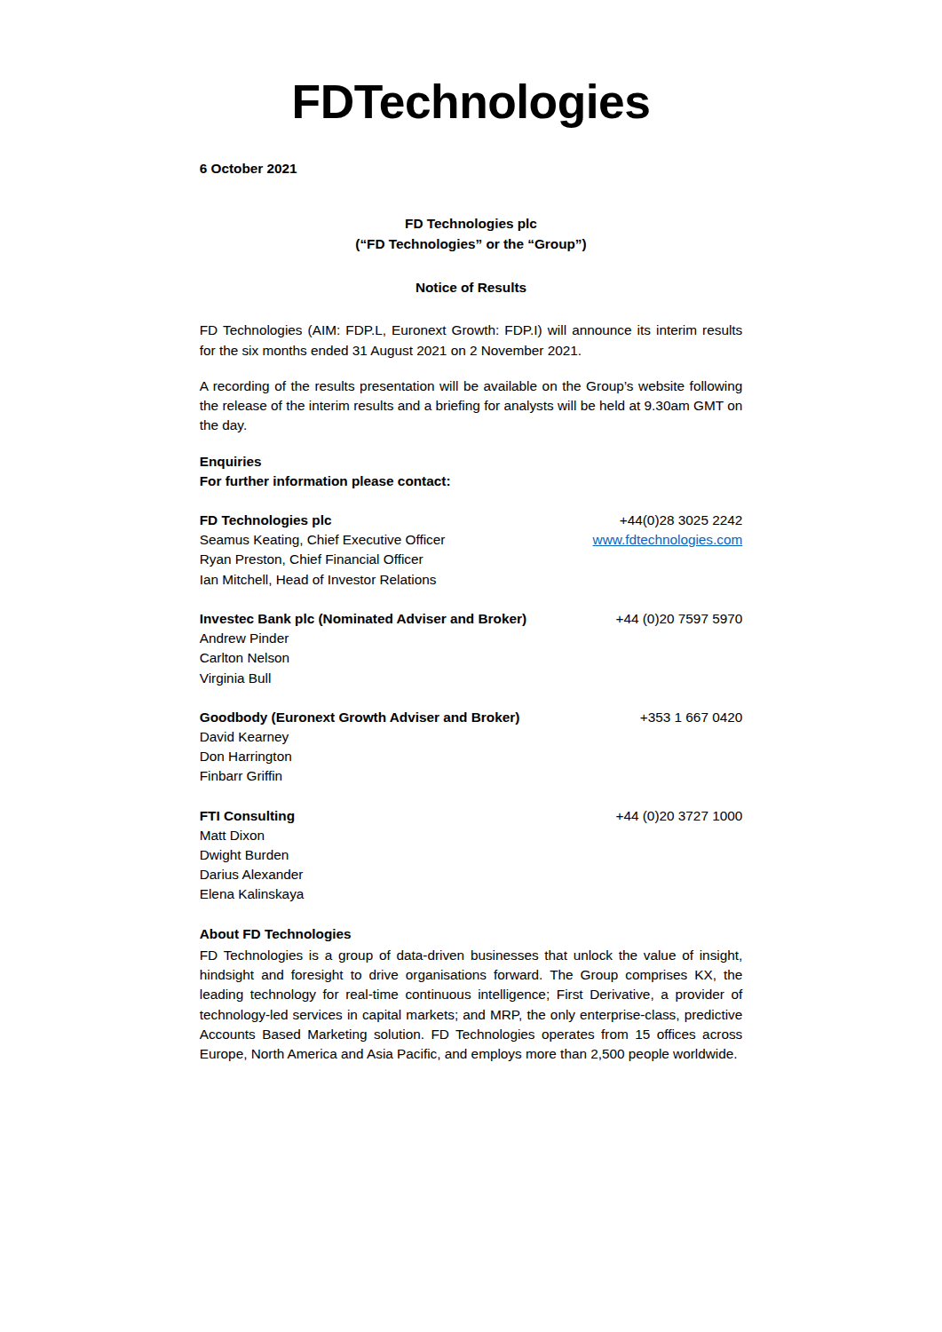FDTechnologies
6 October 2021
FD Technologies plc
(“FD Technologies” or the “Group”)
Notice of Results
FD Technologies (AIM: FDP.L, Euronext Growth: FDP.I) will announce its interim results for the six months ended 31 August 2021 on 2 November 2021.
A recording of the results presentation will be available on the Group’s website following the release of the interim results and a briefing for analysts will be held at 9.30am GMT on the day.
Enquiries
For further information please contact:
| FD Technologies plc | +44(0)28 3025 2242 |
| Seamus Keating, Chief Executive Officer | www.fdtechnologies.com |
| Ryan Preston, Chief Financial Officer | |
| Ian Mitchell, Head of Investor Relations | |
| Investec Bank plc (Nominated Adviser and Broker) | +44 (0)20 7597 5970 |
| Andrew Pinder | |
| Carlton Nelson | |
| Virginia Bull | |
| Goodbody (Euronext Growth Adviser and Broker) | +353 1 667 0420 |
| David Kearney | |
| Don Harrington | |
| Finbarr Griffin | |
| FTI Consulting | +44 (0)20 3727 1000 |
| Matt Dixon | |
| Dwight Burden | |
| Darius Alexander | |
| Elena Kalinskaya | |
About FD Technologies
FD Technologies is a group of data-driven businesses that unlock the value of insight, hindsight and foresight to drive organisations forward. The Group comprises KX, the leading technology for real-time continuous intelligence; First Derivative, a provider of technology-led services in capital markets; and MRP, the only enterprise-class, predictive Accounts Based Marketing solution. FD Technologies operates from 15 offices across Europe, North America and Asia Pacific, and employs more than 2,500 people worldwide.